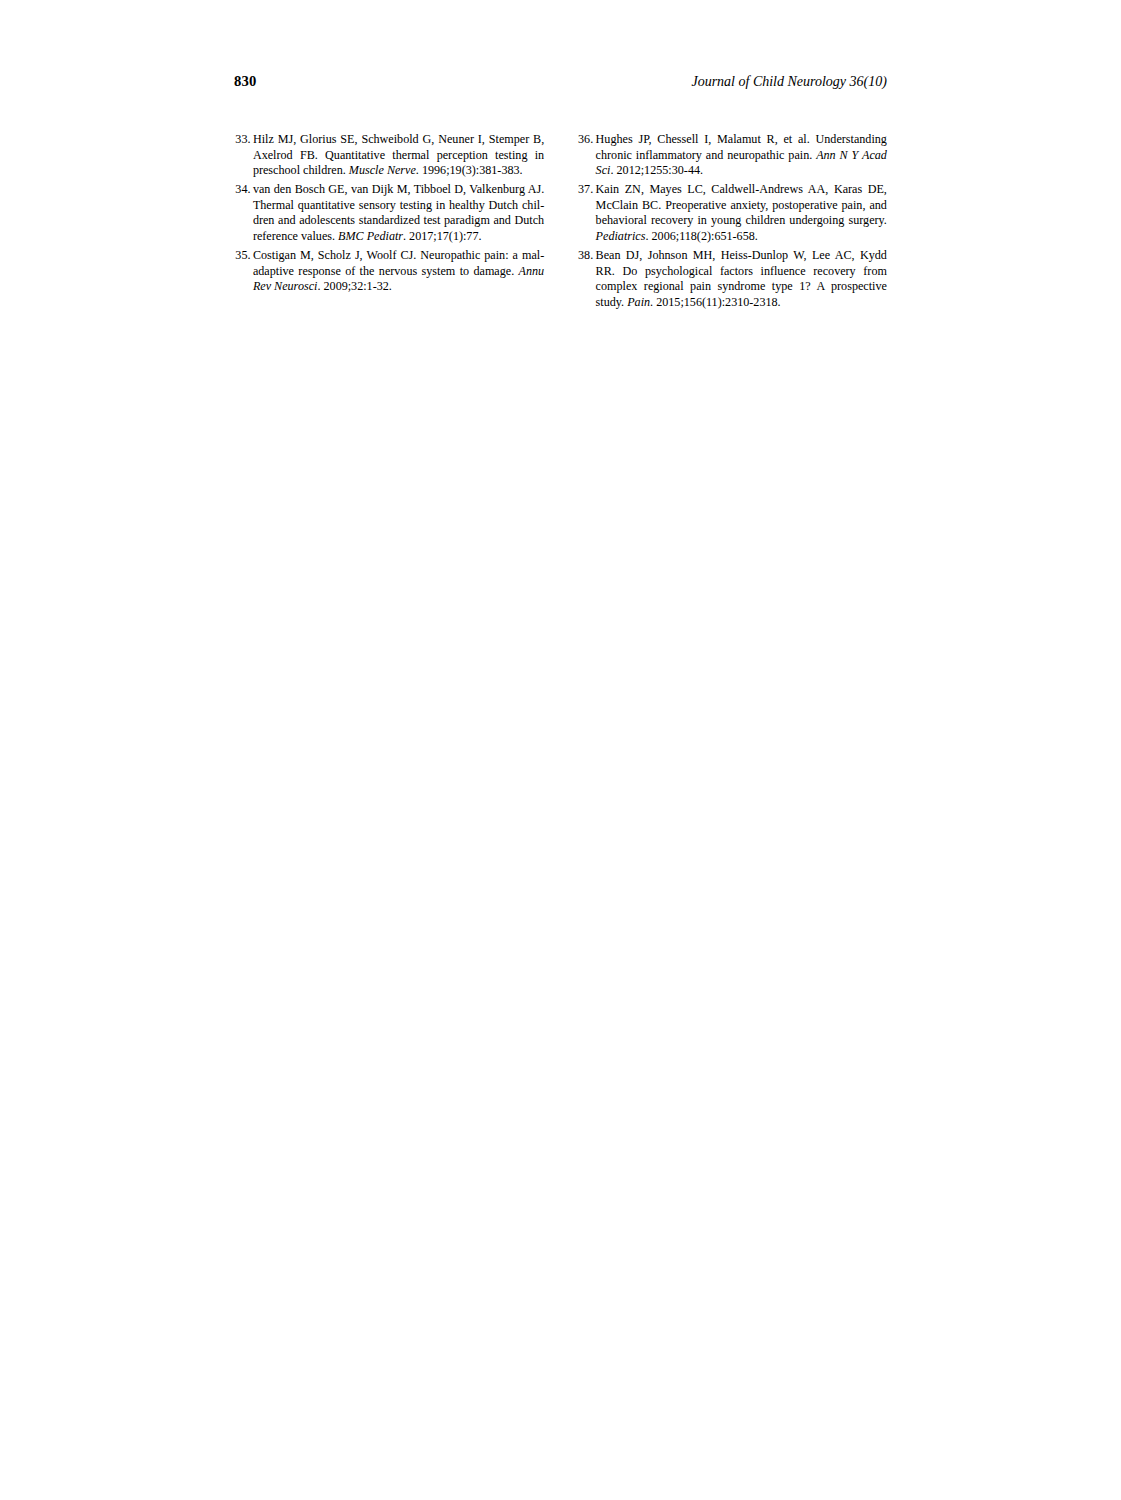830 Journal of Child Neurology 36(10)
33. Hilz MJ, Glorius SE, Schweibold G, Neuner I, Stemper B, Axelrod FB. Quantitative thermal perception testing in preschool children. Muscle Nerve. 1996;19(3):381-383.
34. van den Bosch GE, van Dijk M, Tibboel D, Valkenburg AJ. Thermal quantitative sensory testing in healthy Dutch children and adolescents standardized test paradigm and Dutch reference values. BMC Pediatr. 2017;17(1):77.
35. Costigan M, Scholz J, Woolf CJ. Neuropathic pain: a maladaptive response of the nervous system to damage. Annu Rev Neurosci. 2009;32:1-32.
36. Hughes JP, Chessell I, Malamut R, et al. Understanding chronic inflammatory and neuropathic pain. Ann N Y Acad Sci. 2012;1255:30-44.
37. Kain ZN, Mayes LC, Caldwell-Andrews AA, Karas DE, McClain BC. Preoperative anxiety, postoperative pain, and behavioral recovery in young children undergoing surgery. Pediatrics. 2006;118(2):651-658.
38. Bean DJ, Johnson MH, Heiss-Dunlop W, Lee AC, Kydd RR. Do psychological factors influence recovery from complex regional pain syndrome type 1? A prospective study. Pain. 2015;156(11):2310-2318.